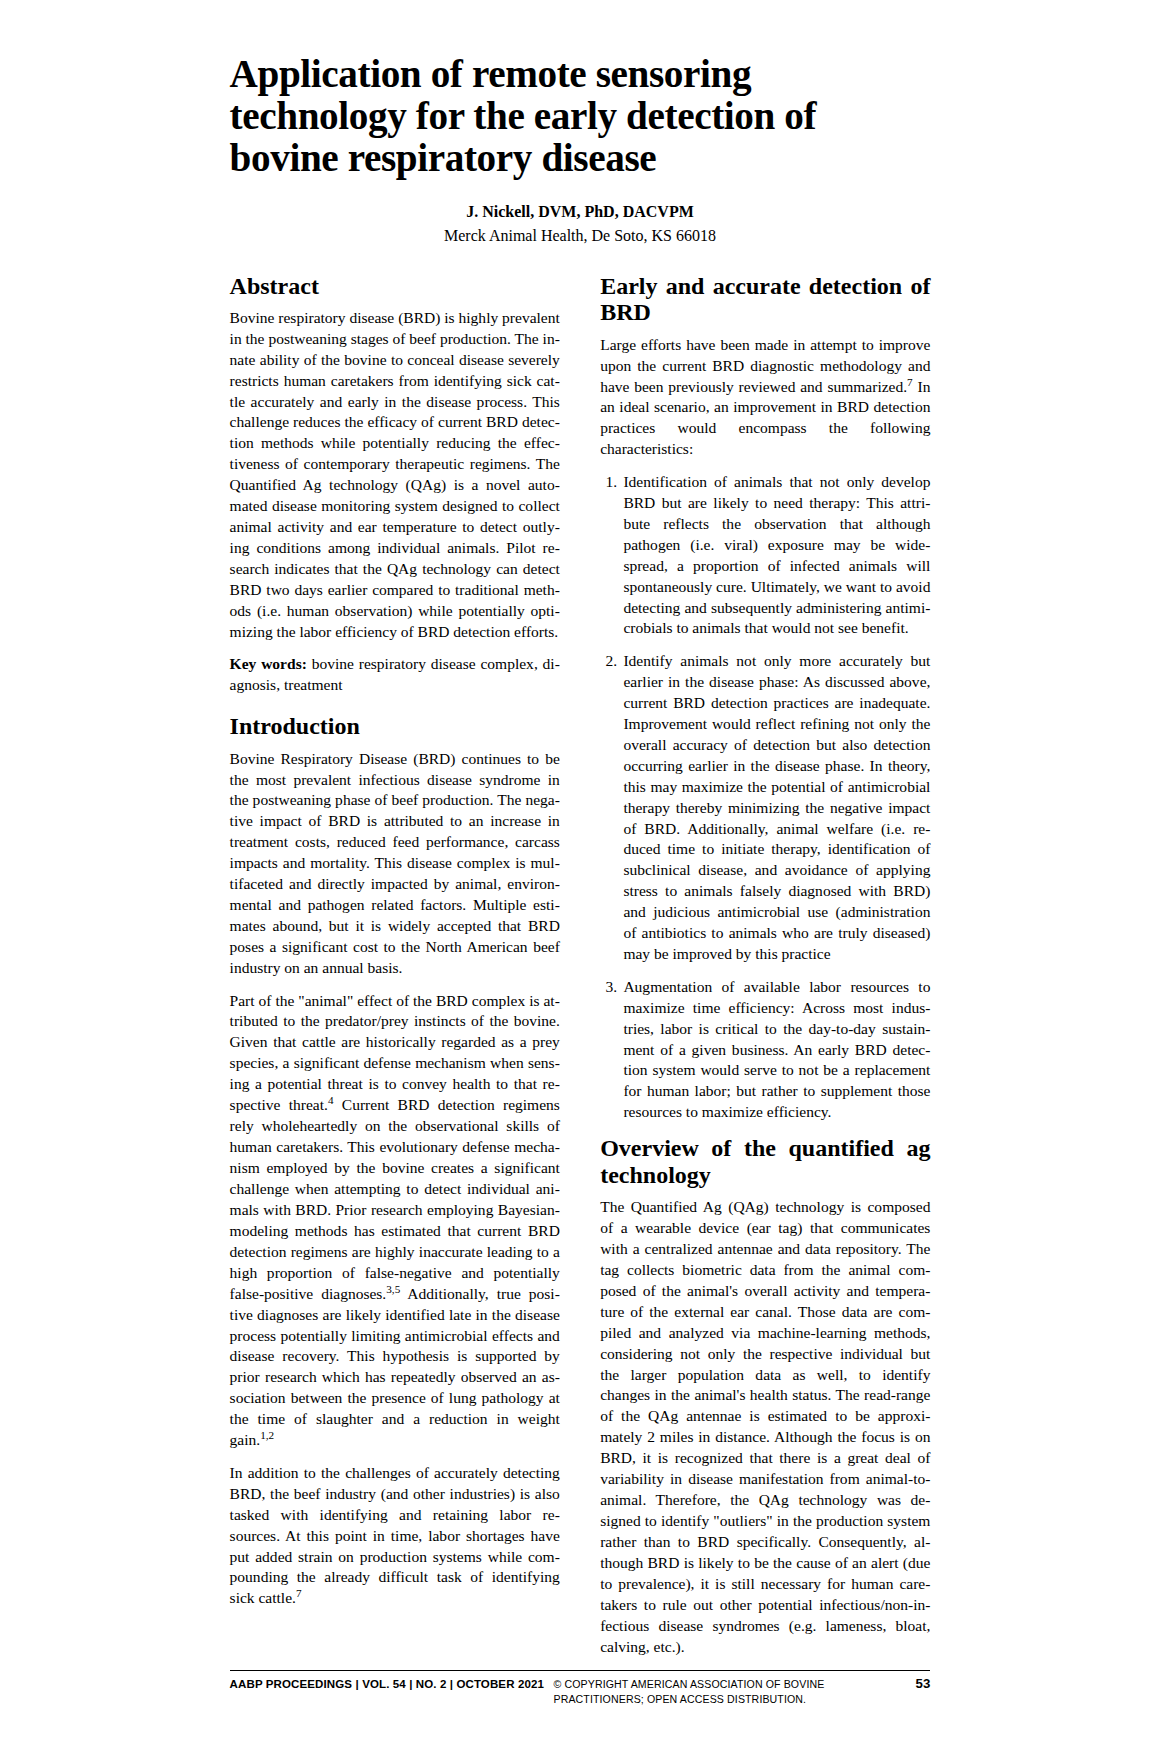Application of remote sensoring technology for the early detection of bovine respiratory disease
J. Nickell, DVM, PhD, DACVPM
Merck Animal Health, De Soto, KS 66018
Abstract
Bovine respiratory disease (BRD) is highly prevalent in the postweaning stages of beef production. The innate ability of the bovine to conceal disease severely restricts human caretakers from identifying sick cattle accurately and early in the disease process. This challenge reduces the efficacy of current BRD detection methods while potentially reducing the effectiveness of contemporary therapeutic regimens. The Quantified Ag technology (QAg) is a novel automated disease monitoring system designed to collect animal activity and ear temperature to detect outlying conditions among individual animals. Pilot research indicates that the QAg technology can detect BRD two days earlier compared to traditional methods (i.e. human observation) while potentially optimizing the labor efficiency of BRD detection efforts.
Key words: bovine respiratory disease complex, diagnosis, treatment
Introduction
Bovine Respiratory Disease (BRD) continues to be the most prevalent infectious disease syndrome in the postweaning phase of beef production. The negative impact of BRD is attributed to an increase in treatment costs, reduced feed performance, carcass impacts and mortality. This disease complex is multifaceted and directly impacted by animal, environmental and pathogen related factors. Multiple estimates abound, but it is widely accepted that BRD poses a significant cost to the North American beef industry on an annual basis.
Part of the "animal" effect of the BRD complex is attributed to the predator/prey instincts of the bovine. Given that cattle are historically regarded as a prey species, a significant defense mechanism when sensing a potential threat is to convey health to that respective threat.4 Current BRD detection regimens rely wholeheartedly on the observational skills of human caretakers. This evolutionary defense mechanism employed by the bovine creates a significant challenge when attempting to detect individual animals with BRD. Prior research employing Bayesian-modeling methods has estimated that current BRD detection regimens are highly inaccurate leading to a high proportion of false-negative and potentially false-positive diagnoses.3,5 Additionally, true positive diagnoses are likely identified late in the disease process potentially limiting antimicrobial effects and disease recovery. This hypothesis is supported by prior research which has repeatedly observed an association between the presence of lung pathology at the time of slaughter and a reduction in weight gain.1,2
In addition to the challenges of accurately detecting BRD, the beef industry (and other industries) is also tasked with identifying and retaining labor resources. At this point in time, labor shortages have put added strain on production systems while compounding the already difficult task of identifying sick cattle.7
Early and accurate detection of BRD
Large efforts have been made in attempt to improve upon the current BRD diagnostic methodology and have been previously reviewed and summarized.7 In an ideal scenario, an improvement in BRD detection practices would encompass the following characteristics:
Identification of animals that not only develop BRD but are likely to need therapy: This attribute reflects the observation that although pathogen (i.e. viral) exposure may be widespread, a proportion of infected animals will spontaneously cure. Ultimately, we want to avoid detecting and subsequently administering antimicrobials to animals that would not see benefit.
Identify animals not only more accurately but earlier in the disease phase: As discussed above, current BRD detection practices are inadequate. Improvement would reflect refining not only the overall accuracy of detection but also detection occurring earlier in the disease phase. In theory, this may maximize the potential of antimicrobial therapy thereby minimizing the negative impact of BRD. Additionally, animal welfare (i.e. reduced time to initiate therapy, identification of subclinical disease, and avoidance of applying stress to animals falsely diagnosed with BRD) and judicious antimicrobial use (administration of antibiotics to animals who are truly diseased) may be improved by this practice
Augmentation of available labor resources to maximize time efficiency: Across most industries, labor is critical to the day-to-day sustainment of a given business. An early BRD detection system would serve to not be a replacement for human labor; but rather to supplement those resources to maximize efficiency.
Overview of the quantified ag technology
The Quantified Ag (QAg) technology is composed of a wearable device (ear tag) that communicates with a centralized antennae and data repository. The tag collects biometric data from the animal composed of the animal's overall activity and temperature of the external ear canal. Those data are compiled and analyzed via machine-learning methods, considering not only the respective individual but the larger population data as well, to identify changes in the animal's health status. The read-range of the QAg antennae is estimated to be approximately 2 miles in distance. Although the focus is on BRD, it is recognized that there is a great deal of variability in disease manifestation from animal-to-animal. Therefore, the QAg technology was designed to identify "outliers" in the production system rather than to BRD specifically. Consequently, although BRD is likely to be the cause of an alert (due to prevalence), it is still necessary for human caretakers to rule out other potential infectious/non-infectious disease syndromes (e.g. lameness, bloat, calving, etc.).
AABP PROCEEDINGS | VOL. 54 | NO. 2 | OCTOBER 2021 © COPYRIGHT AMERICAN ASSOCIATION OF BOVINE PRACTITIONERS; OPEN ACCESS DISTRIBUTION. 53